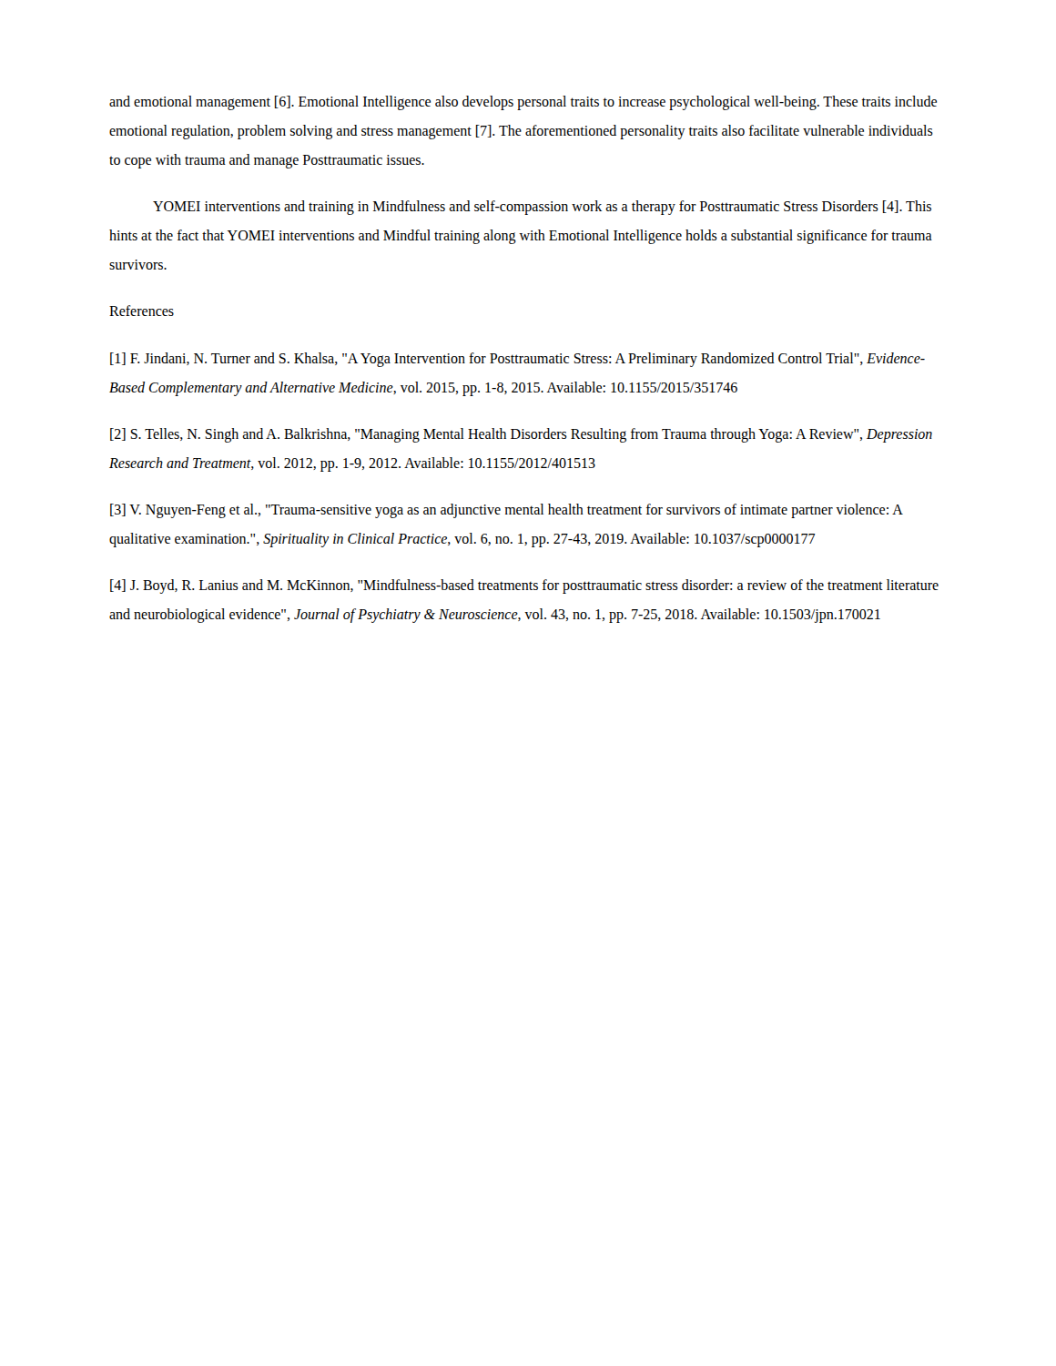and emotional management [6]. Emotional Intelligence also develops personal traits to increase psychological well-being. These traits include emotional regulation, problem solving and stress management [7]. The aforementioned personality traits also facilitate vulnerable individuals to cope with trauma and manage Posttraumatic issues.
YOMEI interventions and training in Mindfulness and self-compassion work as a therapy for Posttraumatic Stress Disorders [4]. This hints at the fact that YOMEI interventions and Mindful training along with Emotional Intelligence holds a substantial significance for trauma survivors.
References
[1] F. Jindani, N. Turner and S. Khalsa, "A Yoga Intervention for Posttraumatic Stress: A Preliminary Randomized Control Trial", Evidence-Based Complementary and Alternative Medicine, vol. 2015, pp. 1-8, 2015. Available: 10.1155/2015/351746
[2] S. Telles, N. Singh and A. Balkrishna, "Managing Mental Health Disorders Resulting from Trauma through Yoga: A Review", Depression Research and Treatment, vol. 2012, pp. 1-9, 2012. Available: 10.1155/2012/401513
[3] V. Nguyen-Feng et al., "Trauma-sensitive yoga as an adjunctive mental health treatment for survivors of intimate partner violence: A qualitative examination.", Spirituality in Clinical Practice, vol. 6, no. 1, pp. 27-43, 2019. Available: 10.1037/scp0000177
[4] J. Boyd, R. Lanius and M. McKinnon, "Mindfulness-based treatments for posttraumatic stress disorder: a review of the treatment literature and neurobiological evidence", Journal of Psychiatry & Neuroscience, vol. 43, no. 1, pp. 7-25, 2018. Available: 10.1503/jpn.170021